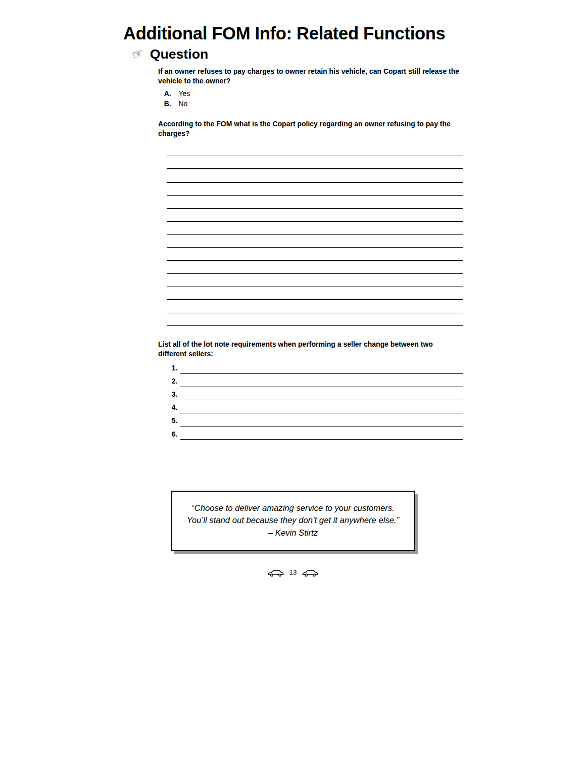Additional FOM Info: Related Functions
☞
Question
If an owner refuses to pay charges to owner retain his vehicle, can Copart still release the vehicle to the owner?
A. Yes
B. No
According to the FOM what is the Copart policy regarding an owner refusing to pay the charges?
List all of the lot note requirements when performing a seller change between two different sellers:
1.
2.
3.
4.
5.
6.
“Choose to deliver amazing service to your customers.
You’ll stand out because they don’t get it anywhere else.”
– Kevin Stirtz
13